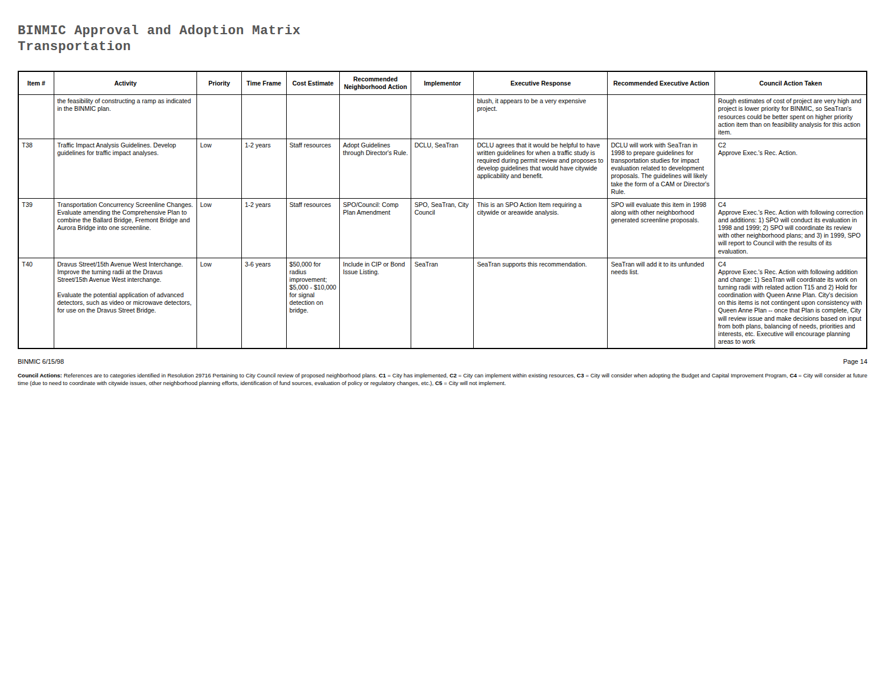BINMIC Approval and Adoption Matrix
Transportation
| Item # | Activity | Priority | Time Frame | Cost Estimate | Recommended Neighborhood Action | Implementor | Executive Response | Recommended Executive Action | Council Action Taken |
| --- | --- | --- | --- | --- | --- | --- | --- | --- | --- |
| | the feasibility of constructing a ramp as indicated in the BINMIC plan. | | | | | | blush, it appears to be a very expensive project. | | Rough estimates of cost of project are very high and project is lower priority for BINMIC, so SeaTran's resources could be better spent on higher priority action item than on feasibility analysis for this action item. |
| T38 | Traffic Impact Analysis Guidelines. Develop guidelines for traffic impact analyses. | Low | 1-2 years | Staff resources | Adopt Guidelines through Director's Rule. | DCLU, SeaTran | DCLU agrees that it would be helpful to have written guidelines for when a traffic study is required during permit review and proposes to develop guidelines that would have citywide applicability and benefit. | DCLU will work with SeaTran in 1998 to prepare guidelines for transportation studies for impact evaluation related to development proposals. The guidelines will likely take the form of a CAM or Director's Rule. | C2 Approve Exec.'s Rec. Action. |
| T39 | Transportation Concurrency Screenline Changes. Evaluate amending the Comprehensive Plan to combine the Ballard Bridge, Fremont Bridge and Aurora Bridge into one screenline. | Low | 1-2 years | Staff resources | SPO/Council: Comp Plan Amendment | SPO, SeaTran, City Council | This is an SPO Action Item requiring a citywide or areawide analysis. | SPO will evaluate this item in 1998 along with other neighborhood generated screenline proposals. | C4 Approve Exec.'s Rec. Action with following correction and additions: 1) SPO will conduct its evaluation in 1998 and 1999; 2) SPO will coordinate its review with other neighborhood plans; and 3) in 1999, SPO will report to Council with the results of its evaluation. |
| T40 | Dravus Street/15th Avenue West Interchange. Improve the turning radii at the Dravus Street/15th Avenue West interchange. Evaluate the potential application of advanced detectors, such as video or microwave detectors, for use on the Dravus Street Bridge. | Low | 3-6 years | $50,000 for radius improvement; $5,000 - $10,000 for signal detection on bridge. | Include in CIP or Bond Issue Listing. | SeaTran | SeaTran supports this recommendation. | SeaTran will add it to its unfunded needs list. | C4 Approve Exec.'s Rec. Action with following addition and change: 1) SeaTran will coordinate its work on turning radii with related action T15 and 2) Hold for coordination with Queen Anne Plan. City's decision on this items is not contingent upon consistency with Queen Anne Plan -- once that Plan is complete, City will review issue and make decisions based on input from both plans, balancing of needs, priorities and interests, etc. Executive will encourage planning areas to work |
BINMIC 6/15/98 Page 14
Council Actions: References are to categories identified in Resolution 29716 Pertaining to City Council review of proposed neighborhood plans. C1 = City has implemented, C2 = City can implement within existing resources, C3 = City will consider when adopting the Budget and Capital Improvement Program, C4 = City will consider at future time (due to need to coordinate with citywide issues, other neighborhood planning efforts, identification of fund sources, evaluation of policy or regulatory changes, etc.), C5 = City will not implement.